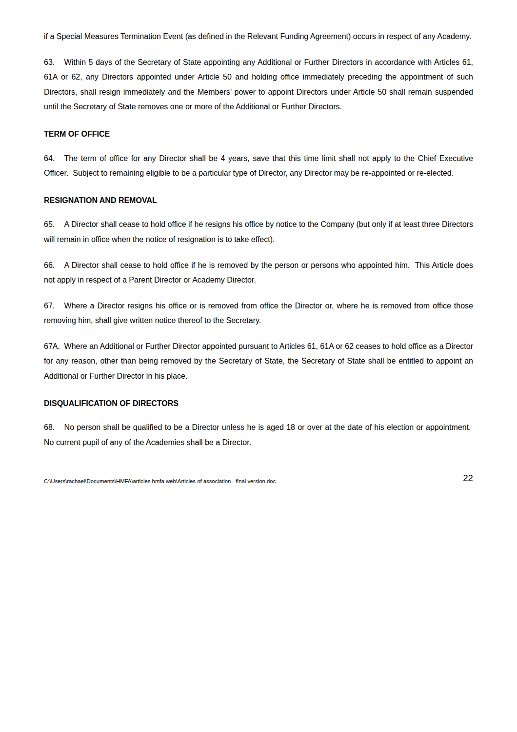if a Special Measures Termination Event (as defined in the Relevant Funding Agreement) occurs in respect of any Academy.
63. Within 5 days of the Secretary of State appointing any Additional or Further Directors in accordance with Articles 61, 61A or 62, any Directors appointed under Article 50 and holding office immediately preceding the appointment of such Directors, shall resign immediately and the Members’ power to appoint Directors under Article 50 shall remain suspended until the Secretary of State removes one or more of the Additional or Further Directors.
Term of Office
64. The term of office for any Director shall be 4 years, save that this time limit shall not apply to the Chief Executive Officer. Subject to remaining eligible to be a particular type of Director, any Director may be re-appointed or re-elected.
Resignation and Removal
65. A Director shall cease to hold office if he resigns his office by notice to the Company (but only if at least three Directors will remain in office when the notice of resignation is to take effect).
66. A Director shall cease to hold office if he is removed by the person or persons who appointed him. This Article does not apply in respect of a Parent Director or Academy Director.
67. Where a Director resigns his office or is removed from office the Director or, where he is removed from office those removing him, shall give written notice thereof to the Secretary.
67A. Where an Additional or Further Director appointed pursuant to Articles 61, 61A or 62 ceases to hold office as a Director for any reason, other than being removed by the Secretary of State, the Secretary of State shall be entitled to appoint an Additional or Further Director in his place.
Disqualification of Directors
68. No person shall be qualified to be a Director unless he is aged 18 or over at the date of his election or appointment. No current pupil of any of the Academies shall be a Director.
C:\Users\rachael\Documents\HMFA\articles hmfa web\Articles of association - final version.doc 22